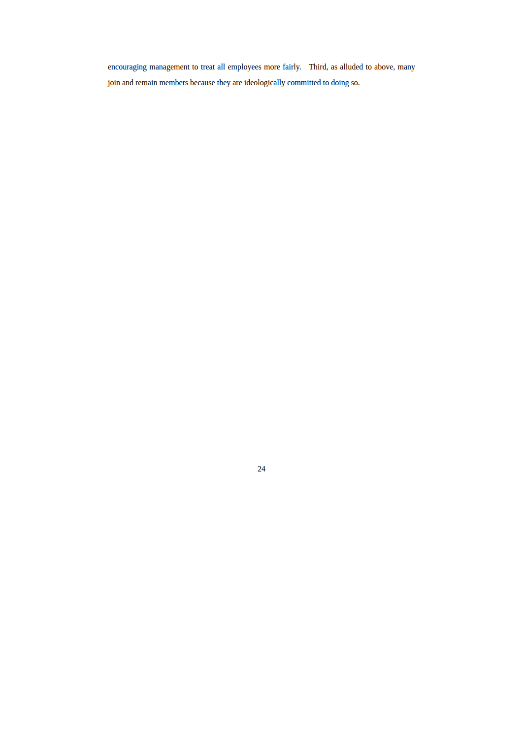encouraging management to treat all employees more fairly. Third, as alluded to above, many join and remain members because they are ideologically committed to doing so.
24